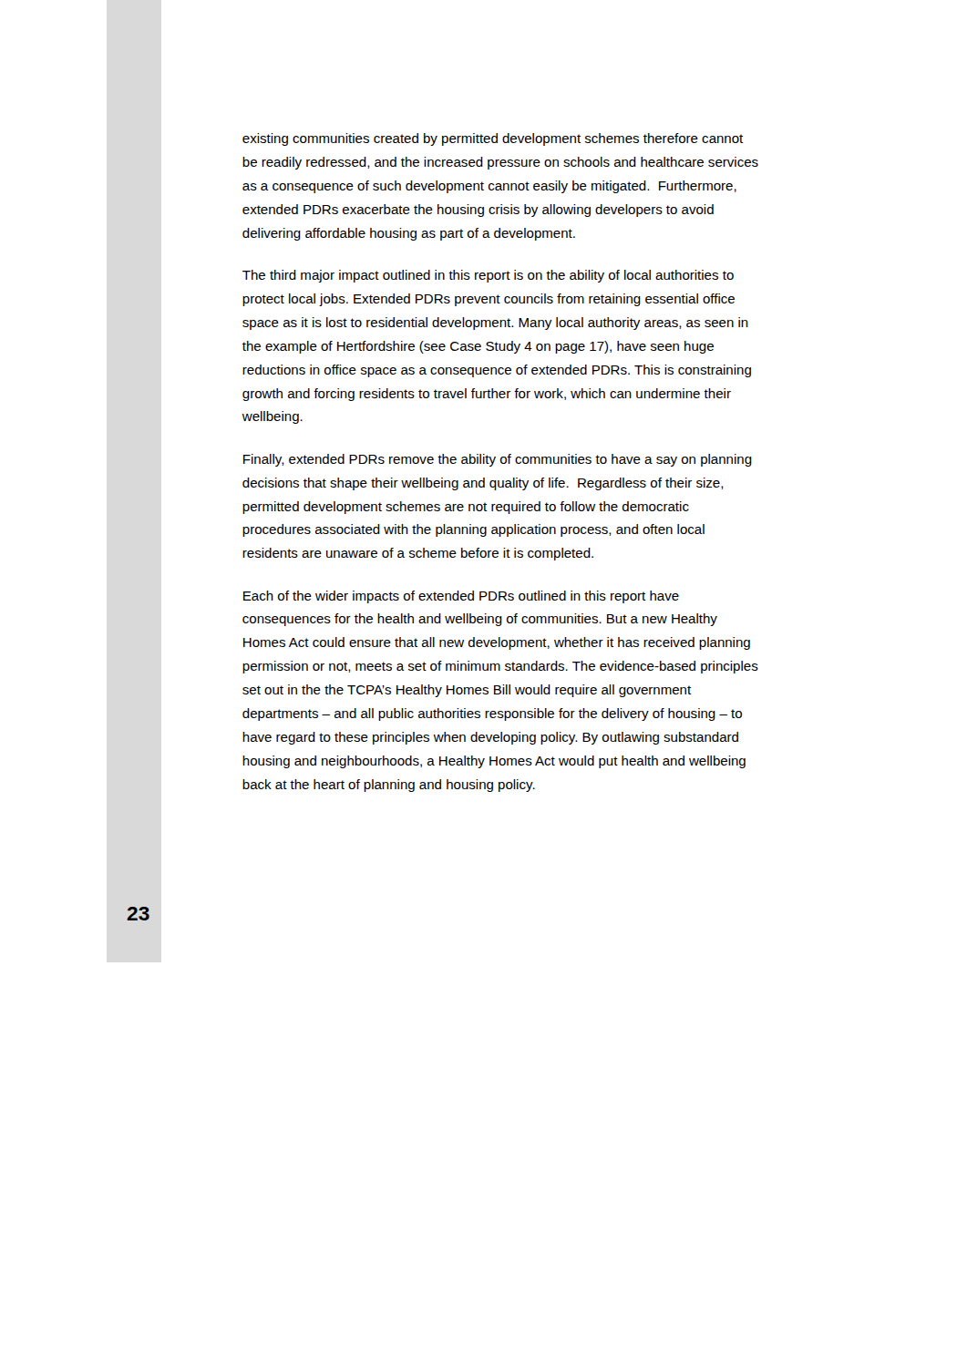existing communities created by permitted development schemes therefore cannot be readily redressed, and the increased pressure on schools and healthcare services as a consequence of such development cannot easily be mitigated. Furthermore, extended PDRs exacerbate the housing crisis by allowing developers to avoid delivering affordable housing as part of a development.
The third major impact outlined in this report is on the ability of local authorities to protect local jobs. Extended PDRs prevent councils from retaining essential office space as it is lost to residential development. Many local authority areas, as seen in the example of Hertfordshire (see Case Study 4 on page 17), have seen huge reductions in office space as a consequence of extended PDRs. This is constraining growth and forcing residents to travel further for work, which can undermine their wellbeing.
Finally, extended PDRs remove the ability of communities to have a say on planning decisions that shape their wellbeing and quality of life. Regardless of their size, permitted development schemes are not required to follow the democratic procedures associated with the planning application process, and often local residents are unaware of a scheme before it is completed.
Each of the wider impacts of extended PDRs outlined in this report have consequences for the health and wellbeing of communities. But a new Healthy Homes Act could ensure that all new development, whether it has received planning permission or not, meets a set of minimum standards. The evidence-based principles set out in the the TCPA’s Healthy Homes Bill would require all government departments – and all public authorities responsible for the delivery of housing – to have regard to these principles when developing policy. By outlawing substandard housing and neighbourhoods, a Healthy Homes Act would put health and wellbeing back at the heart of planning and housing policy.
23